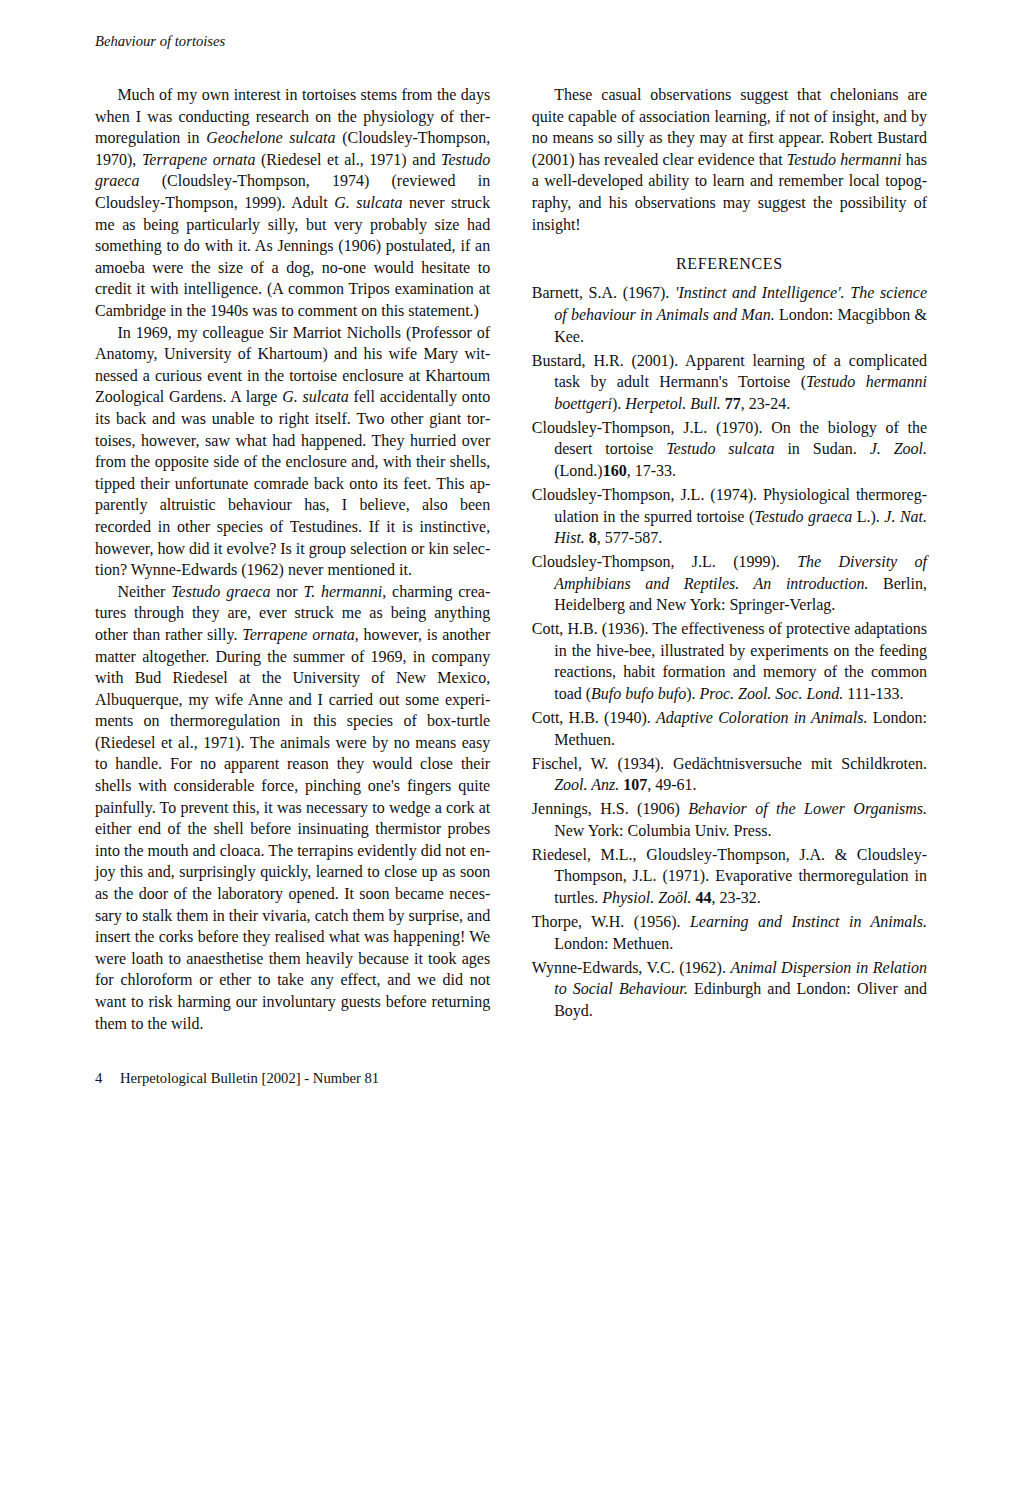Behaviour of tortoises
Much of my own interest in tortoises stems from the days when I was conducting research on the physiology of thermoregulation in Geochelone sulcata (Cloudsley-Thompson, 1970), Terrapene ornata (Riedesel et al., 1971) and Testudo graeca (Cloudsley-Thompson, 1974) (reviewed in Cloudsley-Thompson, 1999). Adult G. sulcata never struck me as being particularly silly, but very probably size had something to do with it. As Jennings (1906) postulated, if an amoeba were the size of a dog, no-one would hesitate to credit it with intelligence. (A common Tripos examination at Cambridge in the 1940s was to comment on this statement.)
In 1969, my colleague Sir Marriot Nicholls (Professor of Anatomy, University of Khartoum) and his wife Mary witnessed a curious event in the tortoise enclosure at Khartoum Zoological Gardens. A large G. sulcata fell accidentally onto its back and was unable to right itself. Two other giant tortoises, however, saw what had happened. They hurried over from the opposite side of the enclosure and, with their shells, tipped their unfortunate comrade back onto its feet. This apparently altruistic behaviour has, I believe, also been recorded in other species of Testudines. If it is instinctive, however, how did it evolve? Is it group selection or kin selection? Wynne-Edwards (1962) never mentioned it.
Neither Testudo graeca nor T. hermanni, charming creatures through they are, ever struck me as being anything other than rather silly. Terrapene ornata, however, is another matter altogether. During the summer of 1969, in company with Bud Riedesel at the University of New Mexico, Albuquerque, my wife Anne and I carried out some experiments on thermoregulation in this species of box-turtle (Riedesel et al., 1971). The animals were by no means easy to handle. For no apparent reason they would close their shells with considerable force, pinching one's fingers quite painfully. To prevent this, it was necessary to wedge a cork at either end of the shell before insinuating thermistor probes into the mouth and cloaca. The terrapins evidently did not enjoy this and, surprisingly quickly, learned to close up as soon as the door of the laboratory opened. It soon became necessary to stalk them in their vivaria, catch them by surprise, and insert the corks before they realised what was happening! We were loath to anaesthetise them heavily because it took ages for chloroform or ether to take any effect, and we did not want to risk harming our involuntary guests before returning them to the wild.
These casual observations suggest that chelonians are quite capable of association learning, if not of insight, and by no means so silly as they may at first appear. Robert Bustard (2001) has revealed clear evidence that Testudo hermanni has a well-developed ability to learn and remember local topography, and his observations may suggest the possibility of insight!
References
Barnett, S.A. (1967). 'Instinct and Intelligence'. The science of behaviour in Animals and Man. London: Macgibbon & Kee.
Bustard, H.R. (2001). Apparent learning of a complicated task by adult Hermann's Tortoise (Testudo hermanni boettgeri). Herpetol. Bull. 77, 23-24.
Cloudsley-Thompson, J.L. (1970). On the biology of the desert tortoise Testudo sulcata in Sudan. J. Zool. (Lond.)160, 17-33.
Cloudsley-Thompson, J.L. (1974). Physiological thermoregulation in the spurred tortoise (Testudo graeca L.). J. Nat. Hist. 8, 577-587.
Cloudsley-Thompson, J.L. (1999). The Diversity of Amphibians and Reptiles. An introduction. Berlin, Heidelberg and New York: Springer-Verlag.
Cott, H.B. (1936). The effectiveness of protective adaptations in the hive-bee, illustrated by experiments on the feeding reactions, habit formation and memory of the common toad (Bufo bufo bufo). Proc. Zool. Soc. Lond. 111-133.
Cott, H.B. (1940). Adaptive Coloration in Animals. London: Methuen.
Fischel, W. (1934). Gedächtnisversuche mit Schildkroten. Zool. Anz. 107, 49-61.
Jennings, H.S. (1906) Behavior of the Lower Organisms. New York: Columbia Univ. Press.
Riedesel, M.L., Gloudsley-Thompson, J.A. & Cloudsley-Thompson, J.L. (1971). Evaporative thermoregulation in turtles. Physiol. Zoöl. 44, 23-32.
Thorpe, W.H. (1956). Learning and Instinct in Animals. London: Methuen.
Wynne-Edwards, V.C. (1962). Animal Dispersion in Relation to Social Behaviour. Edinburgh and London: Oliver and Boyd.
4 Herpetological Bulletin [2002] - Number 81